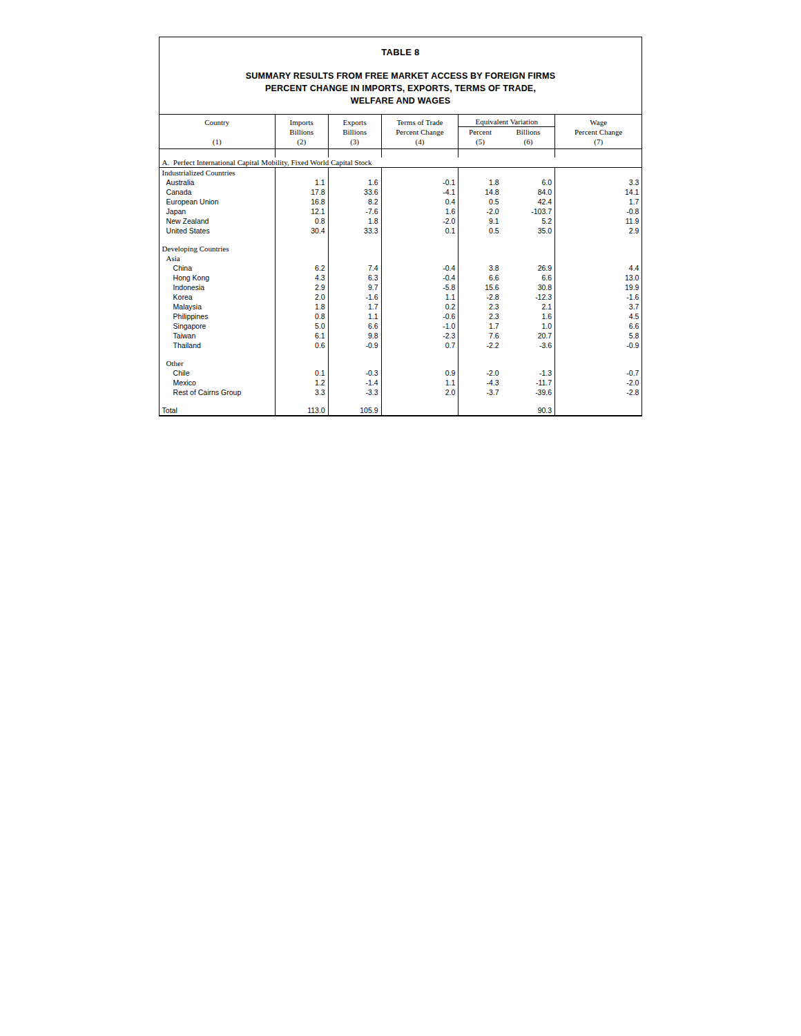TABLE 8
SUMMARY RESULTS FROM FREE MARKET ACCESS BY FOREIGN FIRMS
PERCENT CHANGE IN IMPORTS, EXPORTS, TERMS OF TRADE,
WELFARE AND WAGES
| Country | Imports | Exports | Terms of Trade | Equivalent Variation | Wage |
| --- | --- | --- | --- | --- | --- |
| | Billions | Billions | Percent Change | Percent | Billions | Percent Change |
| (1) | (2) | (3) | (4) | (5) | (6) | (7) |
| A. Perfect International Capital Mobility, Fixed World Capital Stock |
| Industrialized Countries | | | | | | |
| Australia | 1.1 | 1.6 | -0.1 | 1.8 | 6.0 | 3.3 |
| Canada | 17.8 | 33.6 | -4.1 | 14.8 | 84.0 | 14.1 |
| European Union | 16.8 | 8.2 | 0.4 | 0.5 | 42.4 | 1.7 |
| Japan | 12.1 | -7.6 | 1.6 | -2.0 | -103.7 | -0.8 |
| New Zealand | 0.8 | 1.8 | -2.0 | 9.1 | 5.2 | 11.9 |
| United States | 30.4 | 33.3 | 0.1 | 0.5 | 35.0 | 2.9 |
| Developing Countries | | | | | | |
| Asia | | | | | | |
| China | 6.2 | 7.4 | -0.4 | 3.8 | 26.9 | 4.4 |
| Hong Kong | 4.3 | 6.3 | -0.4 | 6.6 | 6.6 | 13.0 |
| Indonesia | 2.9 | 9.7 | -5.8 | 15.6 | 30.8 | 19.9 |
| Korea | 2.0 | -1.6 | 1.1 | -2.8 | -12.3 | -1.6 |
| Malaysia | 1.8 | 1.7 | 0.2 | 2.3 | 2.1 | 3.7 |
| Philippines | 0.8 | 1.1 | -0.6 | 2.3 | 1.6 | 4.5 |
| Singapore | 5.0 | 6.6 | -1.0 | 1.7 | 1.0 | 6.6 |
| Taiwan | 6.1 | 9.8 | -2.3 | 7.6 | 20.7 | 5.8 |
| Thailand | 0.6 | -0.9 | 0.7 | -2.2 | -3.6 | -0.9 |
| Other | | | | | | |
| Chile | 0.1 | -0.3 | 0.9 | -2.0 | -1.3 | -0.7 |
| Mexico | 1.2 | -1.4 | 1.1 | -4.3 | -11.7 | -2.0 |
| Rest of Cairns Group | 3.3 | -3.3 | 2.0 | -3.7 | -39.6 | -2.8 |
| Total | 113.0 | 105.9 | | | 90.3 | |